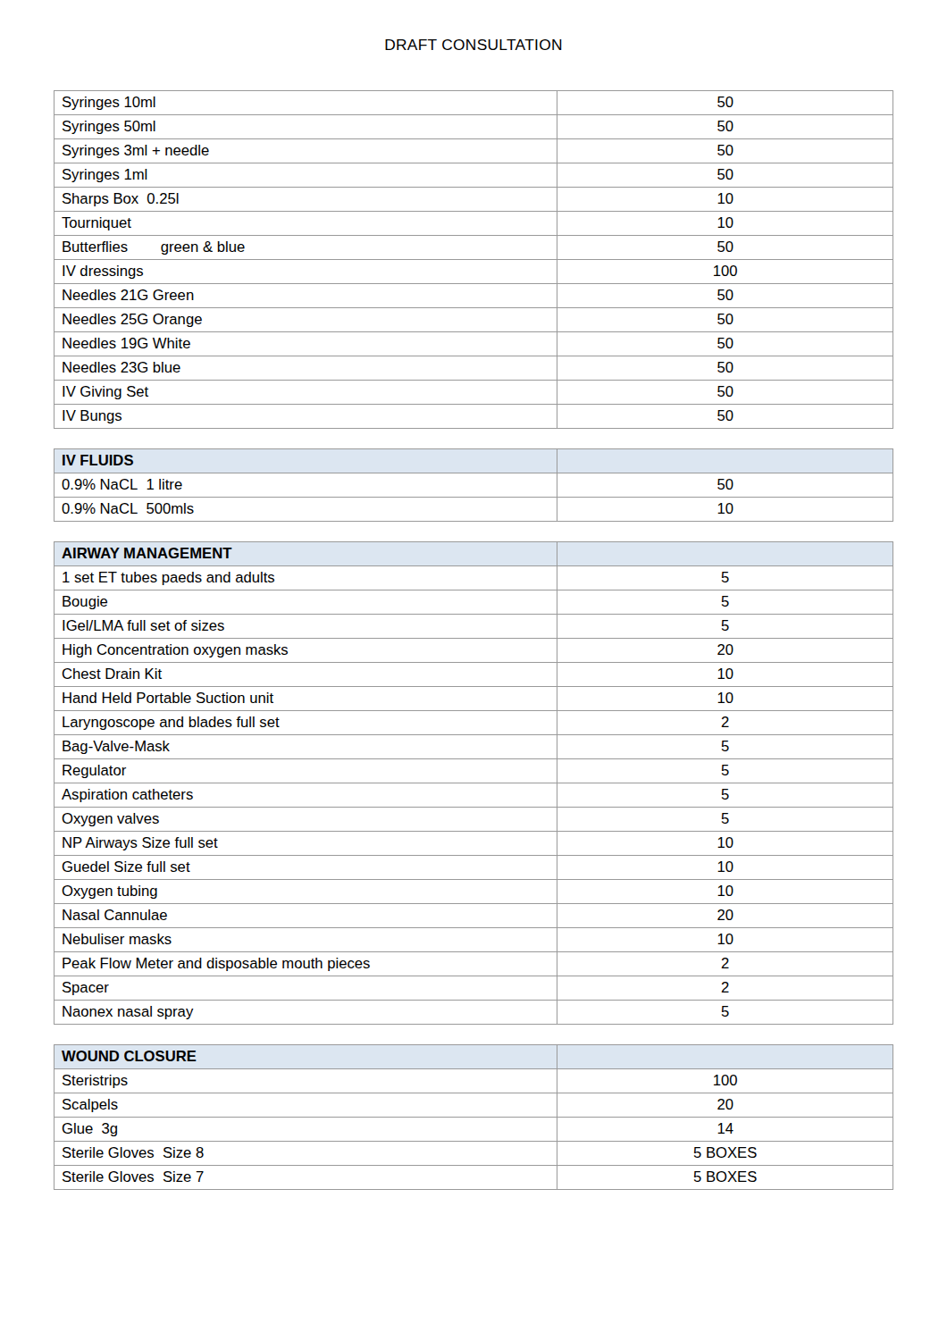DRAFT CONSULTATION
| Syringes 10ml | 50 |
| Syringes 50ml | 50 |
| Syringes 3ml + needle | 50 |
| Syringes 1ml | 50 |
| Sharps Box 0.25l | 10 |
| Tourniquet | 10 |
| Butterflies green & blue | 50 |
| IV dressings | 100 |
| Needles 21G Green | 50 |
| Needles 25G Orange | 50 |
| Needles 19G White | 50 |
| Needles 23G blue | 50 |
| IV Giving Set | 50 |
| IV Bungs | 50 |
| IV FLUIDS | |
| 0.9% NaCL 1 litre | 50 |
| 0.9% NaCL 500mls | 10 |
| AIRWAY MANAGEMENT | |
| 1 set ET tubes paeds and adults | 5 |
| Bougie | 5 |
| IGel/LMA full set of sizes | 5 |
| High Concentration oxygen masks | 20 |
| Chest Drain Kit | 10 |
| Hand Held Portable Suction unit | 10 |
| Laryngoscope and blades full set | 2 |
| Bag-Valve-Mask | 5 |
| Regulator | 5 |
| Aspiration catheters | 5 |
| Oxygen valves | 5 |
| NP Airways Size full set | 10 |
| Guedel Size full set | 10 |
| Oxygen tubing | 10 |
| Nasal Cannulae | 20 |
| Nebuliser masks | 10 |
| Peak Flow Meter and disposable mouth pieces | 2 |
| Spacer | 2 |
| Naonex nasal spray | 5 |
| WOUND CLOSURE | |
| Steristrips | 100 |
| Scalpels | 20 |
| Glue 3g | 14 |
| Sterile Gloves Size 8 | 5 BOXES |
| Sterile Gloves Size 7 | 5 BOXES |